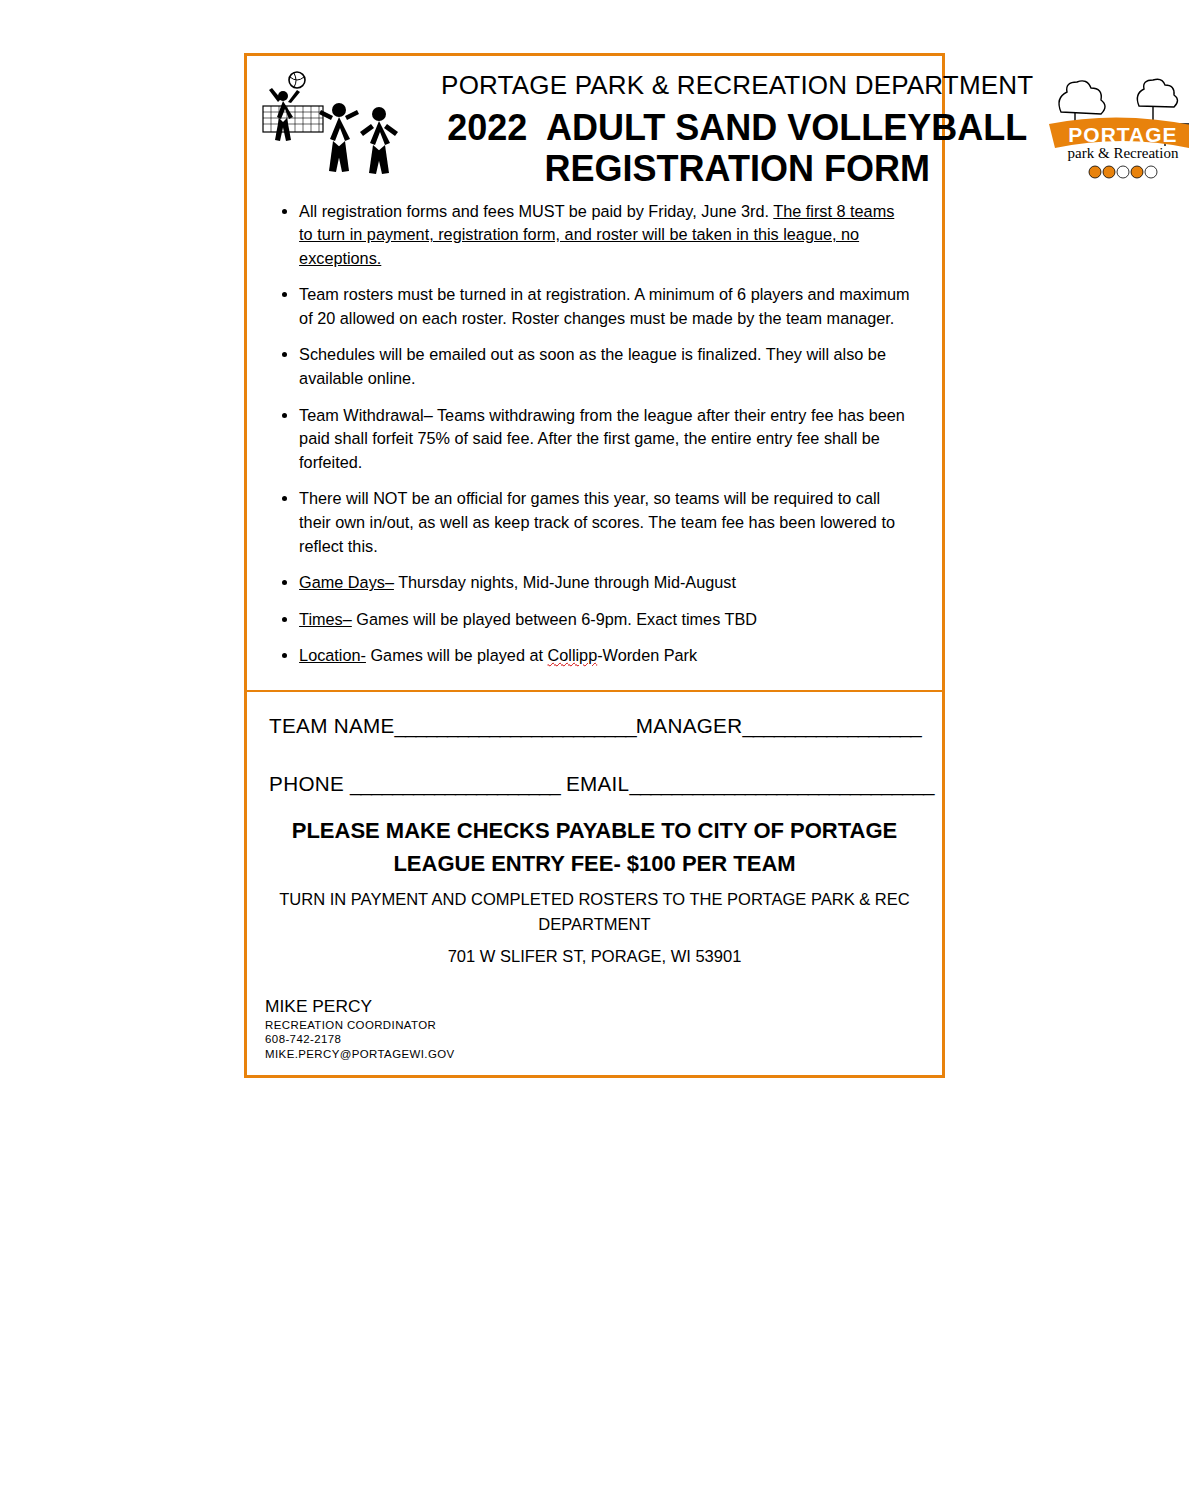PORTAGE PARK & RECREATION DEPARTMENT
2022 ADULT SAND VOLLEYBALL REGISTRATION FORM
PORTAGE park & Recreation
All registration forms and fees MUST be paid by Friday, June 3rd. The first 8 teams to turn in payment, registration form, and roster will be taken in this league, no exceptions.
Team rosters must be turned in at registration. A minimum of 6 players and maximum of 20 allowed on each roster. Roster changes must be made by the team manager.
Schedules will be emailed out as soon as the league is finalized. They will also be available online.
Team Withdrawal– Teams withdrawing from the league after their entry fee has been paid shall forfeit 75% of said fee. After the first game, the entire entry fee shall be forfeited.
There will NOT be an official for games this year, so teams will be required to call their own in/out, as well as keep track of scores. The team fee has been lowered to reflect this.
Game Days– Thursday nights, Mid-June through Mid-August
Times– Games will be played between 6-9pm. Exact times TBD
Location- Games will be played at Collipp-Worden Park
TEAM NAME_______________________MANAGER_________________
PHONE ____________________ EMAIL_____________________________
PLEASE MAKE CHECKS PAYABLE TO CITY OF PORTAGE
LEAGUE ENTRY FEE- $100 PER TEAM
TURN IN PAYMENT AND COMPLETED ROSTERS TO THE PORTAGE PARK & REC DEPARTMENT
701 W SLIFER ST, PORAGE, WI 53901
MIKE PERCY
RECREATION COORDINATOR
608-742-2178
MIKE.PERCY@PORTAGEWI.GOV